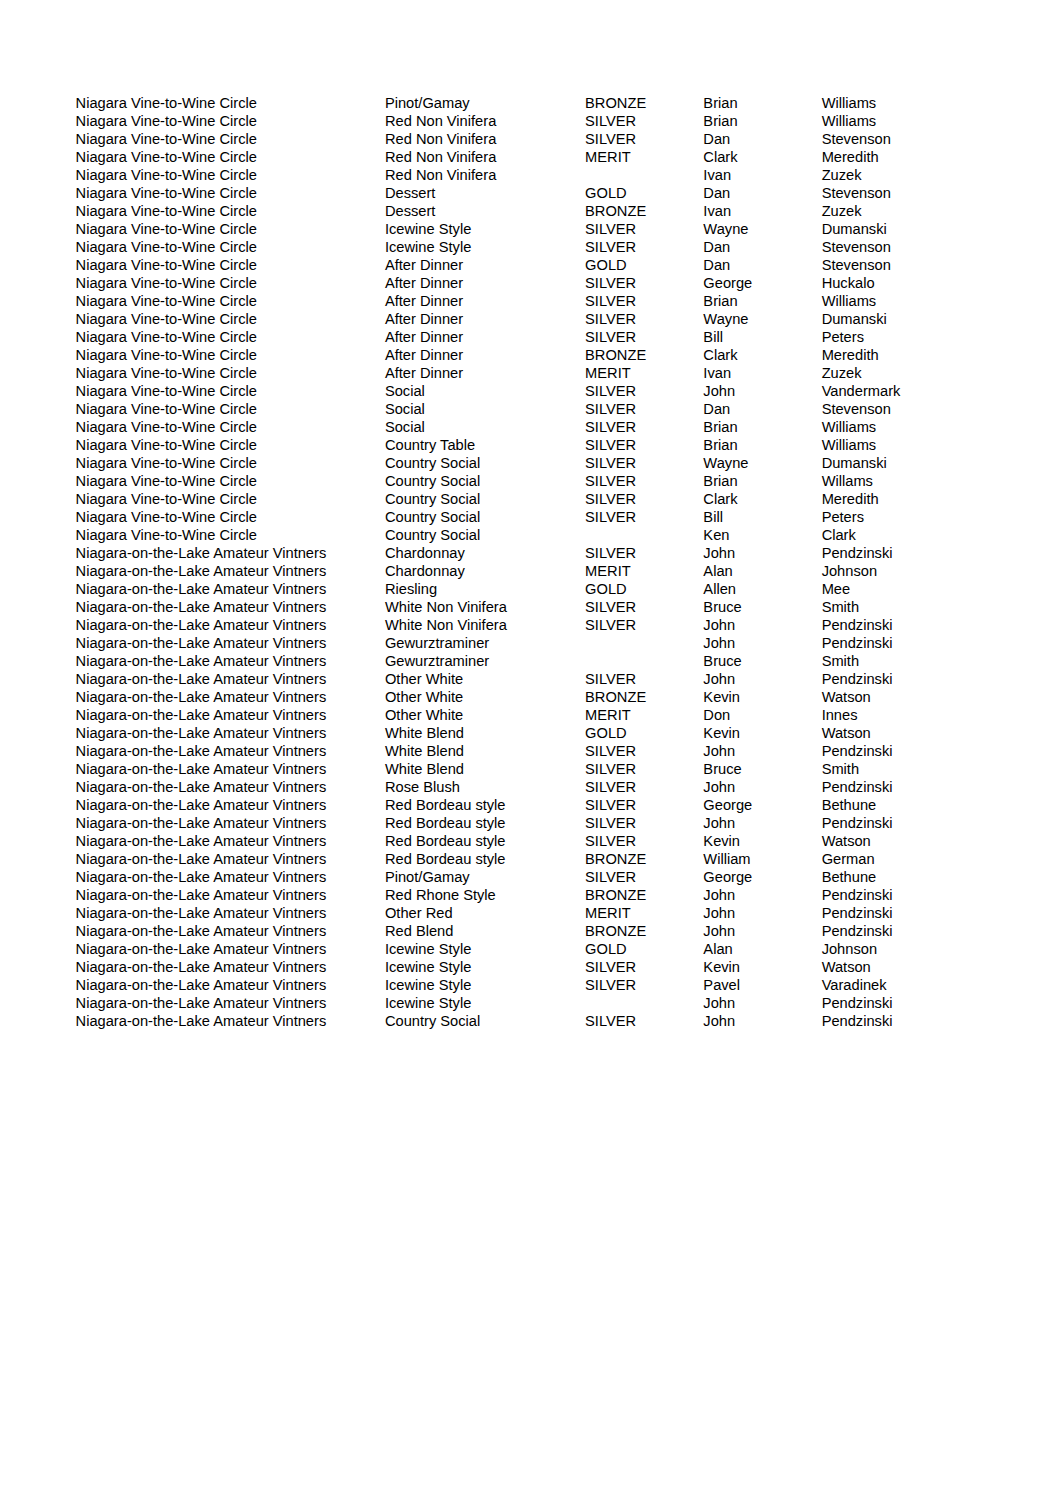| Niagara Vine-to-Wine Circle | Pinot/Gamay | BRONZE | Brian | Williams |
| Niagara Vine-to-Wine Circle | Red Non Vinifera | SILVER | Brian | Williams |
| Niagara Vine-to-Wine Circle | Red Non Vinifera | SILVER | Dan | Stevenson |
| Niagara Vine-to-Wine Circle | Red Non Vinifera | MERIT | Clark | Meredith |
| Niagara Vine-to-Wine Circle | Red Non Vinifera | | Ivan | Zuzek |
| Niagara Vine-to-Wine Circle | Dessert | GOLD | Dan | Stevenson |
| Niagara Vine-to-Wine Circle | Dessert | BRONZE | Ivan | Zuzek |
| Niagara Vine-to-Wine Circle | Icewine Style | SILVER | Wayne | Dumanski |
| Niagara Vine-to-Wine Circle | Icewine Style | SILVER | Dan | Stevenson |
| Niagara Vine-to-Wine Circle | After Dinner | GOLD | Dan | Stevenson |
| Niagara Vine-to-Wine Circle | After Dinner | SILVER | George | Huckalo |
| Niagara Vine-to-Wine Circle | After Dinner | SILVER | Brian | Williams |
| Niagara Vine-to-Wine Circle | After Dinner | SILVER | Wayne | Dumanski |
| Niagara Vine-to-Wine Circle | After Dinner | SILVER | Bill | Peters |
| Niagara Vine-to-Wine Circle | After Dinner | BRONZE | Clark | Meredith |
| Niagara Vine-to-Wine Circle | After Dinner | MERIT | Ivan | Zuzek |
| Niagara Vine-to-Wine Circle | Social | SILVER | John | Vandermark |
| Niagara Vine-to-Wine Circle | Social | SILVER | Dan | Stevenson |
| Niagara Vine-to-Wine Circle | Social | SILVER | Brian | Williams |
| Niagara Vine-to-Wine Circle | Country Table | SILVER | Brian | Williams |
| Niagara Vine-to-Wine Circle | Country Social | SILVER | Wayne | Dumanski |
| Niagara Vine-to-Wine Circle | Country Social | SILVER | Brian | Willams |
| Niagara Vine-to-Wine Circle | Country Social | SILVER | Clark | Meredith |
| Niagara Vine-to-Wine Circle | Country Social | SILVER | Bill | Peters |
| Niagara Vine-to-Wine Circle | Country Social | | Ken | Clark |
| Niagara-on-the-Lake Amateur Vintners | Chardonnay | SILVER | John | Pendzinski |
| Niagara-on-the-Lake Amateur Vintners | Chardonnay | MERIT | Alan | Johnson |
| Niagara-on-the-Lake Amateur Vintners | Riesling | GOLD | Allen | Mee |
| Niagara-on-the-Lake Amateur Vintners | White Non Vinifera | SILVER | Bruce | Smith |
| Niagara-on-the-Lake Amateur Vintners | White Non Vinifera | SILVER | John | Pendzinski |
| Niagara-on-the-Lake Amateur Vintners | Gewurztraminer | | John | Pendzinski |
| Niagara-on-the-Lake Amateur Vintners | Gewurztraminer | | Bruce | Smith |
| Niagara-on-the-Lake Amateur Vintners | Other White | SILVER | John | Pendzinski |
| Niagara-on-the-Lake Amateur Vintners | Other White | BRONZE | Kevin | Watson |
| Niagara-on-the-Lake Amateur Vintners | Other White | MERIT | Don | Innes |
| Niagara-on-the-Lake Amateur Vintners | White Blend | GOLD | Kevin | Watson |
| Niagara-on-the-Lake Amateur Vintners | White Blend | SILVER | John | Pendzinski |
| Niagara-on-the-Lake Amateur Vintners | White Blend | SILVER | Bruce | Smith |
| Niagara-on-the-Lake Amateur Vintners | Rose Blush | SILVER | John | Pendzinski |
| Niagara-on-the-Lake Amateur Vintners | Red Bordeau style | SILVER | George | Bethune |
| Niagara-on-the-Lake Amateur Vintners | Red Bordeau style | SILVER | John | Pendzinski |
| Niagara-on-the-Lake Amateur Vintners | Red Bordeau style | SILVER | Kevin | Watson |
| Niagara-on-the-Lake Amateur Vintners | Red Bordeau style | BRONZE | William | German |
| Niagara-on-the-Lake Amateur Vintners | Pinot/Gamay | SILVER | George | Bethune |
| Niagara-on-the-Lake Amateur Vintners | Red Rhone Style | BRONZE | John | Pendzinski |
| Niagara-on-the-Lake Amateur Vintners | Other Red | MERIT | John | Pendzinski |
| Niagara-on-the-Lake Amateur Vintners | Red Blend | BRONZE | John | Pendzinski |
| Niagara-on-the-Lake Amateur Vintners | Icewine Style | GOLD | Alan | Johnson |
| Niagara-on-the-Lake Amateur Vintners | Icewine Style | SILVER | Kevin | Watson |
| Niagara-on-the-Lake Amateur Vintners | Icewine Style | SILVER | Pavel | Varadinek |
| Niagara-on-the-Lake Amateur Vintners | Icewine Style | | John | Pendzinski |
| Niagara-on-the-Lake Amateur Vintners | Country Social | SILVER | John | Pendzinski |